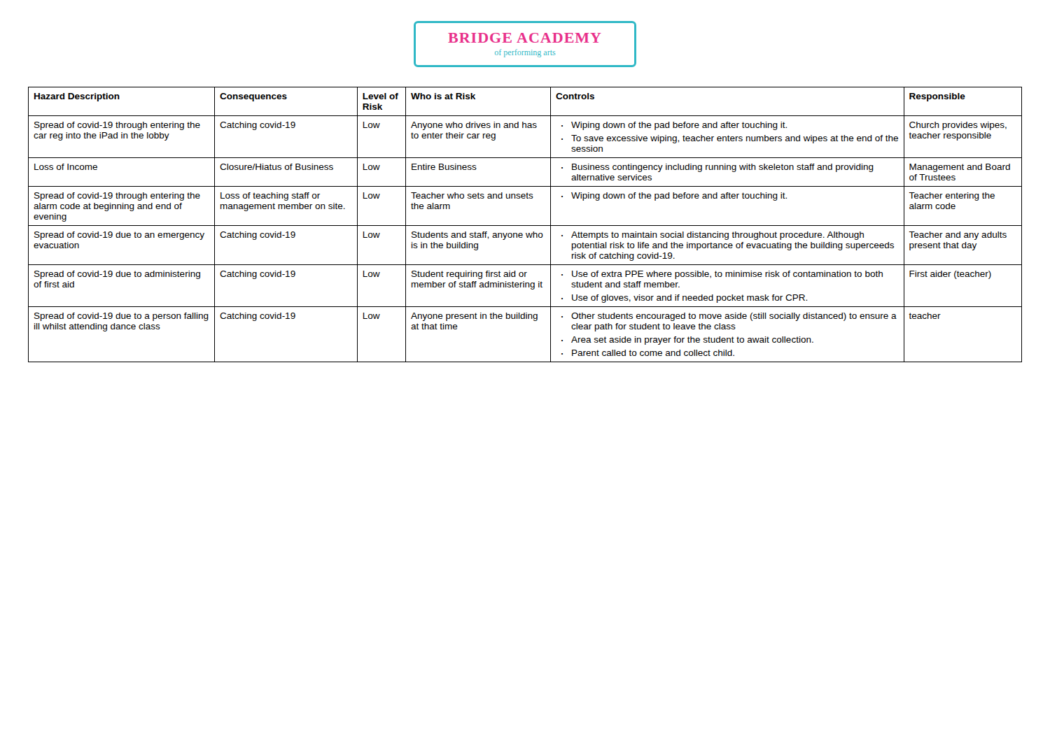BRIDGE ACADEMY
of performing arts
| Hazard Description | Consequences | Level of Risk | Who is at Risk | Controls | Responsible |
| --- | --- | --- | --- | --- | --- |
| Spread of covid-19 through entering the car reg into the iPad in the lobby | Catching covid-19 | Low | Anyone who drives in and has to enter their car reg | Wiping down of the pad before and after touching it. To save excessive wiping, teacher enters numbers and wipes at the end of the session | Church provides wipes, teacher responsible |
| Loss of Income | Closure/Hiatus of Business | Low | Entire Business | Business contingency including running with skeleton staff and providing alternative services | Management and Board of Trustees |
| Spread of covid-19 through entering the alarm code at beginning and end of evening | Loss of teaching staff or management member on site. | Low | Teacher who sets and unsets the alarm | Wiping down of the pad before and after touching it. | Teacher entering the alarm code |
| Spread of covid-19 due to an emergency evacuation | Catching covid-19 | Low | Students and staff, anyone who is in the building | Attempts to maintain social distancing throughout procedure. Although potential risk to life and the importance of evacuating the building superceeds risk of catching covid-19. | Teacher and any adults present that day |
| Spread of covid-19 due to administering of first aid | Catching covid-19 | Low | Student requiring first aid or member of staff administering it | Use of extra PPE where possible, to minimise risk of contamination to both student and staff member. Use of gloves, visor and if needed pocket mask for CPR. | First aider (teacher) |
| Spread of covid-19 due to a person falling ill whilst attending dance class | Catching covid-19 | Low | Anyone present in the building at that time | Other students encouraged to move aside (still socially distanced) to ensure a clear path for student to leave the class Area set aside in prayer for the student to await collection. Parent called to come and collect child. | teacher |